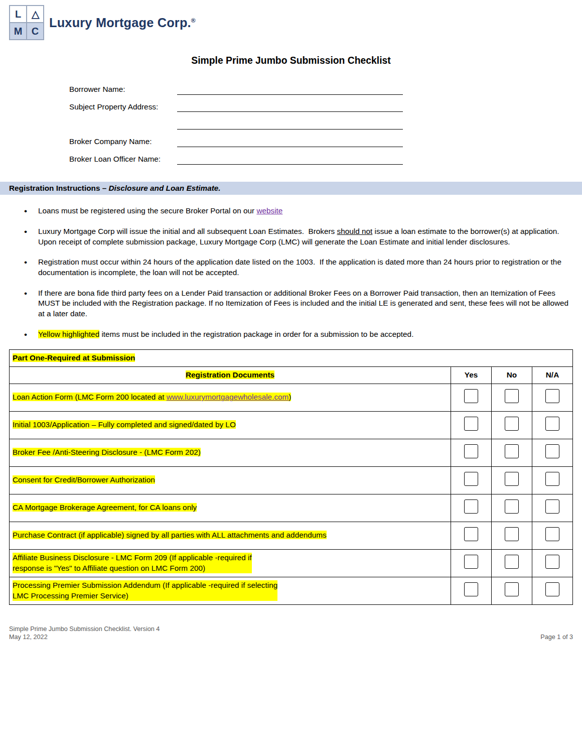L
△
M
C
Luxury Mortgage Corp.®
Simple Prime Jumbo Submission Checklist
Borrower Name:
Subject Property Address:
Broker Company Name:
Broker Loan Officer Name:
Registration Instructions – Disclosure and Loan Estimate.
Loans must be registered using the secure Broker Portal on our website
Luxury Mortgage Corp will issue the initial and all subsequent Loan Estimates. Brokers should not issue a loan estimate to the borrower(s) at application. Upon receipt of complete submission package, Luxury Mortgage Corp (LMC) will generate the Loan Estimate and initial lender disclosures.
Registration must occur within 24 hours of the application date listed on the 1003. If the application is dated more than 24 hours prior to registration or the documentation is incomplete, the loan will not be accepted.
If there are bona fide third party fees on a Lender Paid transaction or additional Broker Fees on a Borrower Paid transaction, then an Itemization of Fees MUST be included with the Registration package. If no Itemization of Fees is included and the initial LE is generated and sent, these fees will not be allowed at a later date.
Yellow highlighted items must be included in the registration package in order for a submission to be accepted.
| Part One-Required at Submission |
| Registration Documents | Yes | No | N/A |
| Loan Action Form (LMC Form 200 located at www.luxurymortgagewholesale.com ) | | | |
| Initial 1003/Application – Fully completed and signed/dated by LO | | | |
| Broker Fee /Anti-Steering Disclosure - (LMC Form 202) | | | |
| Consent for Credit/Borrower Authorization | | | |
| CA Mortgage Brokerage Agreement, for CA loans only | | | |
| Purchase Contract (if applicable) signed by all parties with ALL attachments and addendums | | | |
| Affiliate Business Disclosure - LMC Form 209 (If applicable -required if response is "Yes" to Affiliate question on LMC Form 200) | | | |
| Processing Premier Submission Addendum (If applicable -required if selecting LMC Processing Premier Service) | | | |
Simple Prime Jumbo Submission Checklist. Version 4
May 12, 2022
Page 1 of 3